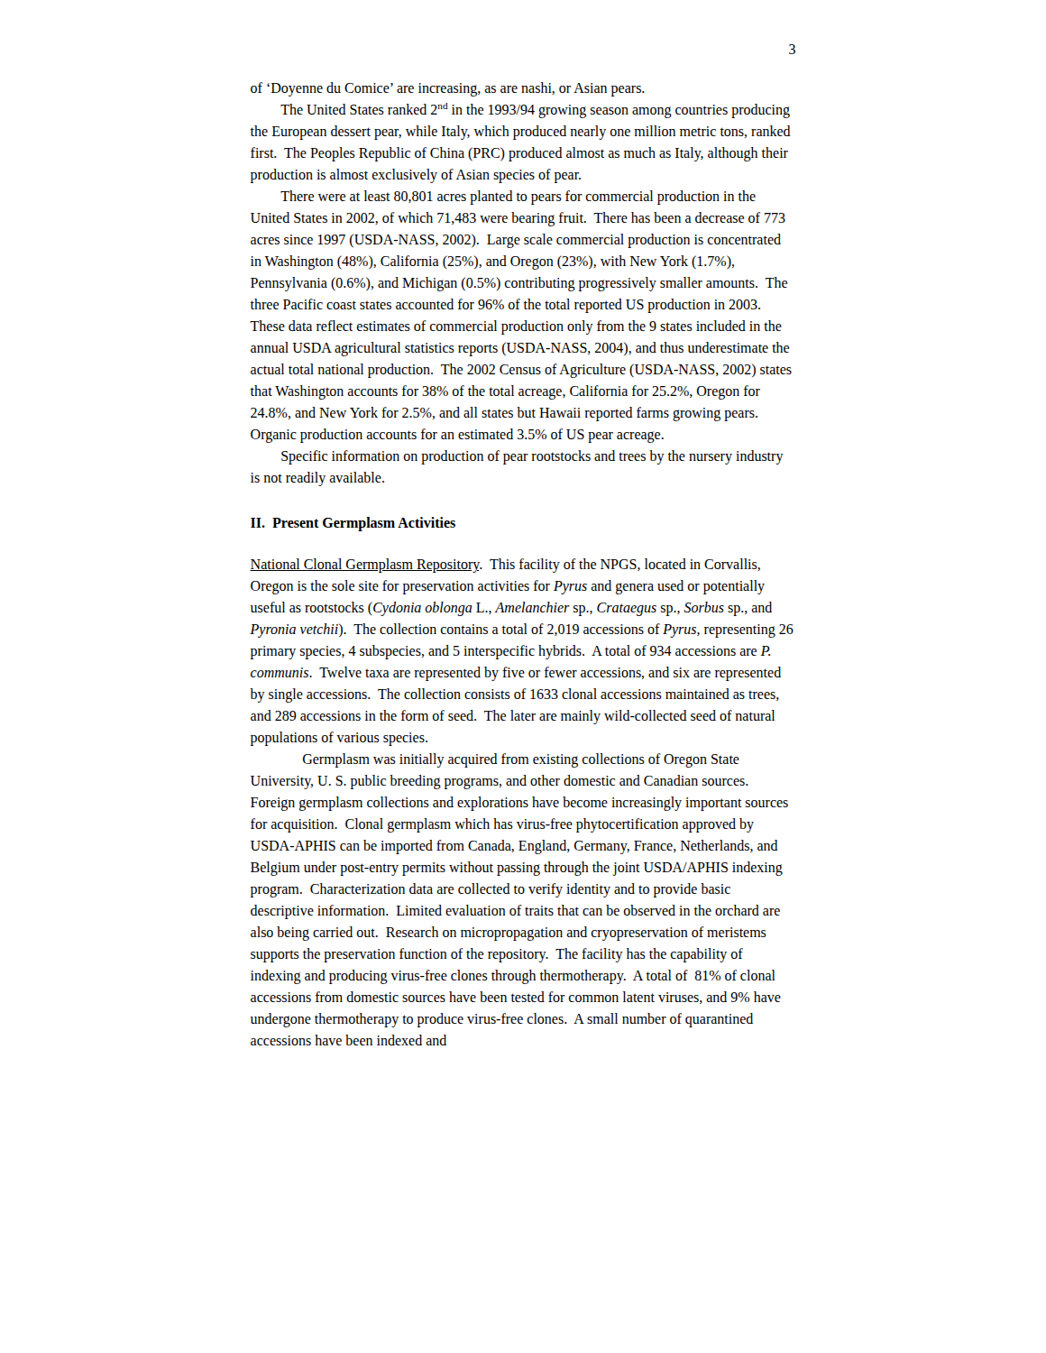3
of ‘Doyenne du Comice’ are increasing, as are nashi, or Asian pears.
The United States ranked 2nd in the 1993/94 growing season among countries producing the European dessert pear, while Italy, which produced nearly one million metric tons, ranked first. The Peoples Republic of China (PRC) produced almost as much as Italy, although their production is almost exclusively of Asian species of pear.
There were at least 80,801 acres planted to pears for commercial production in the United States in 2002, of which 71,483 were bearing fruit. There has been a decrease of 773 acres since 1997 (USDA-NASS, 2002). Large scale commercial production is concentrated in Washington (48%), California (25%), and Oregon (23%), with New York (1.7%), Pennsylvania (0.6%), and Michigan (0.5%) contributing progressively smaller amounts. The three Pacific coast states accounted for 96% of the total reported US production in 2003. These data reflect estimates of commercial production only from the 9 states included in the annual USDA agricultural statistics reports (USDA-NASS, 2004), and thus underestimate the actual total national production. The 2002 Census of Agriculture (USDA-NASS, 2002) states that Washington accounts for 38% of the total acreage, California for 25.2%, Oregon for 24.8%, and New York for 2.5%, and all states but Hawaii reported farms growing pears. Organic production accounts for an estimated 3.5% of US pear acreage.
Specific information on production of pear rootstocks and trees by the nursery industry is not readily available.
II. Present Germplasm Activities
National Clonal Germplasm Repository. This facility of the NPGS, located in Corvallis, Oregon is the sole site for preservation activities for Pyrus and genera used or potentially useful as rootstocks (Cydonia oblonga L., Amelanchier sp., Crataegus sp., Sorbus sp., and Pyronia vetchii). The collection contains a total of 2,019 accessions of Pyrus, representing 26 primary species, 4 subspecies, and 5 interspecific hybrids. A total of 934 accessions are P. communis. Twelve taxa are represented by five or fewer accessions, and six are represented by single accessions. The collection consists of 1633 clonal accessions maintained as trees, and 289 accessions in the form of seed. The later are mainly wild-collected seed of natural populations of various species.
Germplasm was initially acquired from existing collections of Oregon State University, U. S. public breeding programs, and other domestic and Canadian sources. Foreign germplasm collections and explorations have become increasingly important sources for acquisition. Clonal germplasm which has virus-free phytocertification approved by USDA-APHIS can be imported from Canada, England, Germany, France, Netherlands, and Belgium under post-entry permits without passing through the joint USDA/APHIS indexing program. Characterization data are collected to verify identity and to provide basic descriptive information. Limited evaluation of traits that can be observed in the orchard are also being carried out. Research on micropropagation and cryopreservation of meristems supports the preservation function of the repository. The facility has the capability of indexing and producing virus-free clones through thermotherapy. A total of 81% of clonal accessions from domestic sources have been tested for common latent viruses, and 9% have undergone thermotherapy to produce virus-free clones. A small number of quarantined accessions have been indexed and